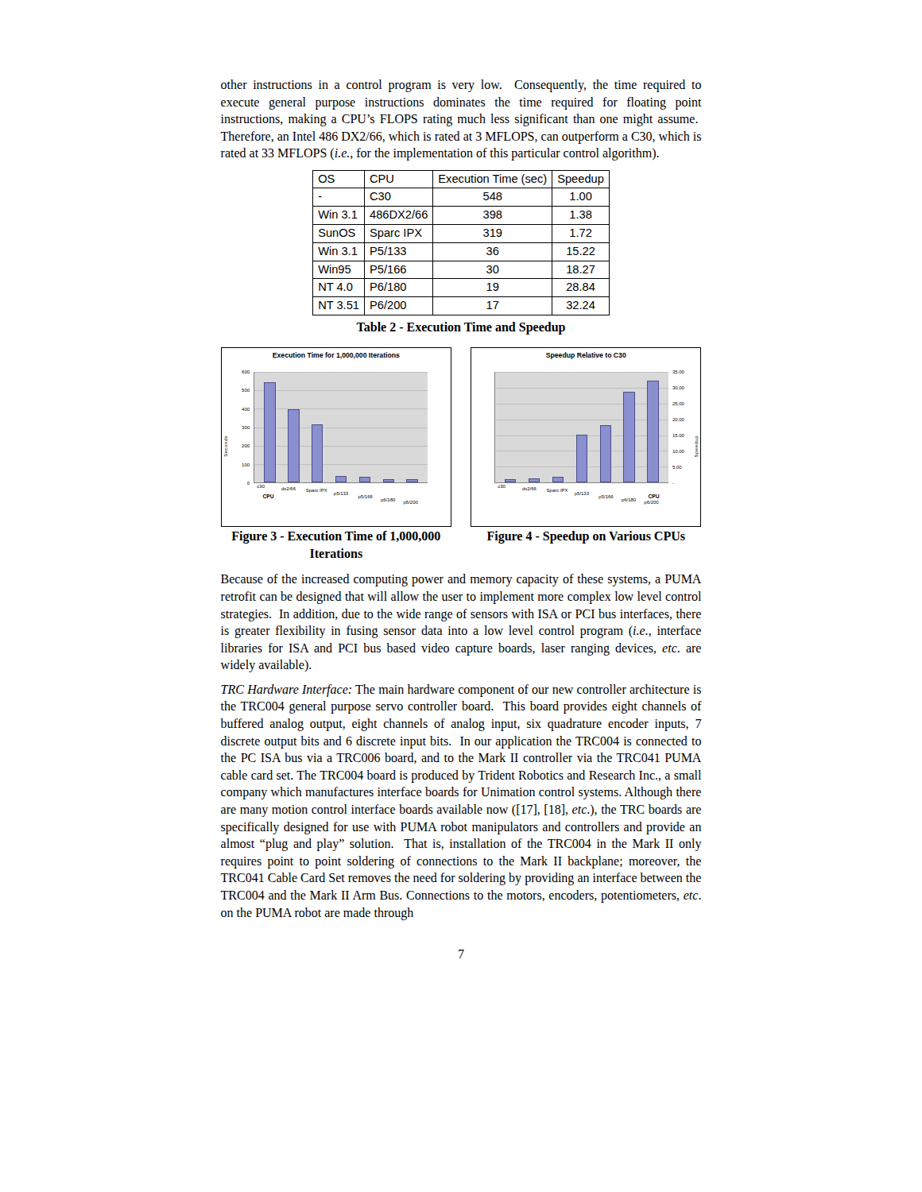other instructions in a control program is very low. Consequently, the time required to execute general purpose instructions dominates the time required for floating point instructions, making a CPU’s FLOPS rating much less significant than one might assume. Therefore, an Intel 486 DX2/66, which is rated at 3 MFLOPS, can outperform a C30, which is rated at 33 MFLOPS (i.e., for the implementation of this particular control algorithm).
| OS | CPU | Execution Time (sec) | Speedup |
| - | C30 | 548 | 1.00 |
| Win 3.1 | 486DX2/66 | 398 | 1.38 |
| SunOS | Sparc IPX | 319 | 1.72 |
| Win 3.1 | P5/133 | 36 | 15.22 |
| Win95 | P5/166 | 30 | 18.27 |
| NT 4.0 | P6/180 | 19 | 28.84 |
| NT 3.51 | P6/200 | 17 | 32.24 |
Table 2 - Execution Time and Speedup
Execution Time for 1,000,000 Iterations
Seconds
600 500 400 300 200 100 0
c30 dx2/66 Sparc IPX p5/133 p5/166 p6/180 p6/200
CPU
Speedup Relative to C30
Speedup
35.00 30.00 25.00 20.00 15.00 10.00 5.00 -
c30 dx2/66 Sparc IPX p5/133 p5/166 p6/180 p6/200
CPU
Figure 3 - Execution Time of 1,000,000 Iterations
Figure 4 - Speedup on Various CPUs
Because of the increased computing power and memory capacity of these systems, a PUMA retrofit can be designed that will allow the user to implement more complex low level control strategies. In addition, due to the wide range of sensors with ISA or PCI bus interfaces, there is greater flexibility in fusing sensor data into a low level control program (i.e., interface libraries for ISA and PCI bus based video capture boards, laser ranging devices, etc. are widely available).
TRC Hardware Interface: The main hardware component of our new controller architecture is the TRC004 general purpose servo controller board. This board provides eight channels of buffered analog output, eight channels of analog input, six quadrature encoder inputs, 7 discrete output bits and 6 discrete input bits. In our application the TRC004 is connected to the PC ISA bus via a TRC006 board, and to the Mark II controller via the TRC041 PUMA cable card set. The TRC004 board is produced by Trident Robotics and Research Inc., a small company which manufactures interface boards for Unimation control systems. Although there are many motion control interface boards available now ([17], [18], etc.), the TRC boards are specifically designed for use with PUMA robot manipulators and controllers and provide an almost “plug and play” solution. That is, installation of the TRC004 in the Mark II only requires point to point soldering of connections to the Mark II backplane; moreover, the TRC041 Cable Card Set removes the need for soldering by providing an interface between the TRC004 and the Mark II Arm Bus. Connections to the motors, encoders, potentiometers, etc. on the PUMA robot are made through
7